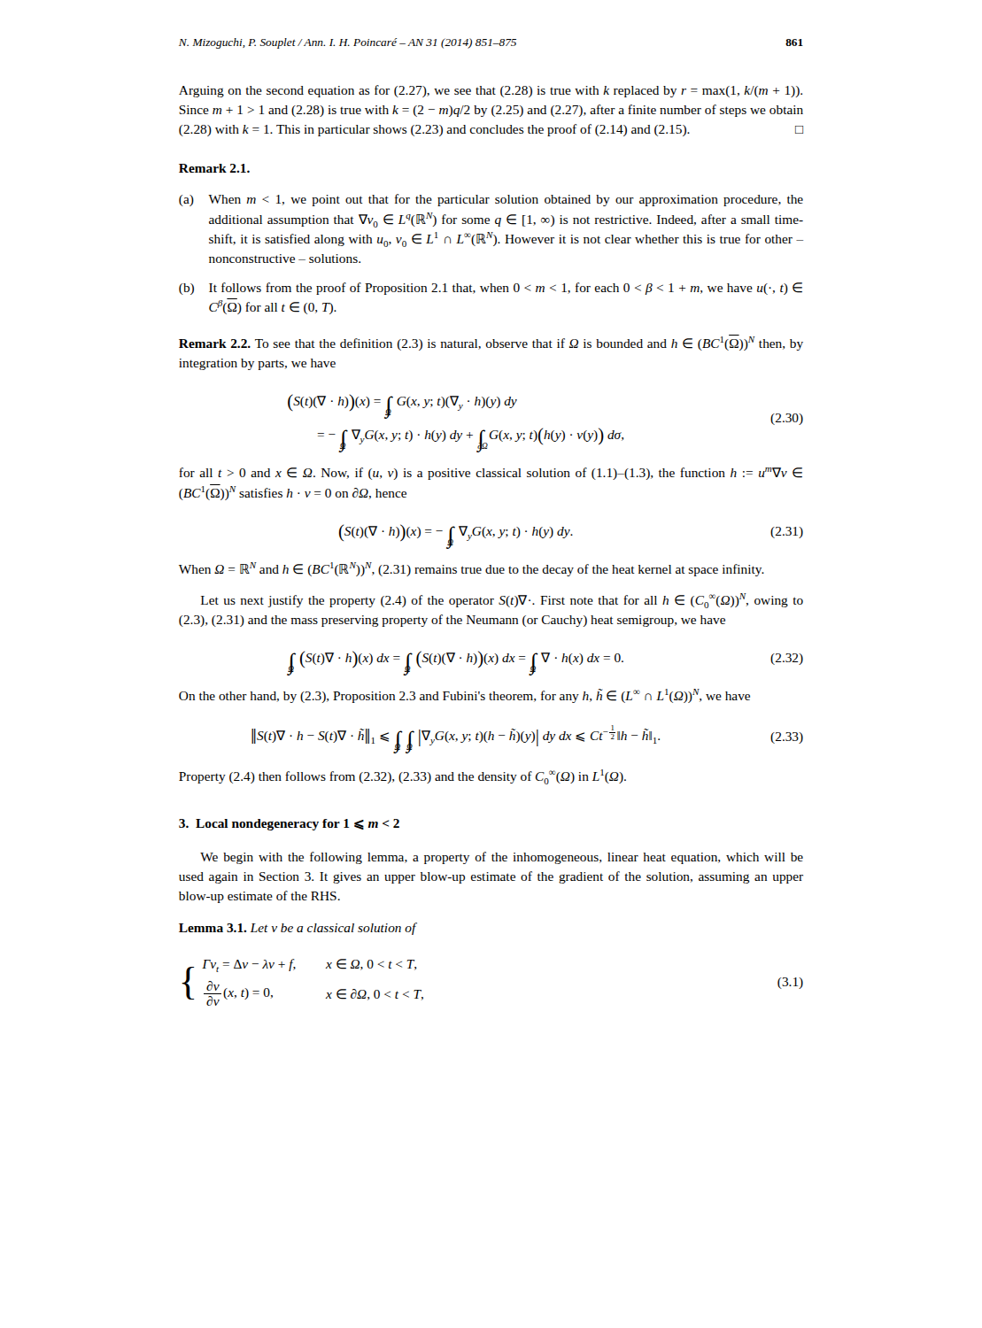N. Mizoguchi, P. Souplet / Ann. I. H. Poincaré – AN 31 (2014) 851–875 861
Arguing on the second equation as for (2.27), we see that (2.28) is true with k replaced by r = max(1, k/(m + 1)). Since m + 1 > 1 and (2.28) is true with k = (2 − m)q/2 by (2.25) and (2.27), after a finite number of steps we obtain (2.28) with k = 1. This in particular shows (2.23) and concludes the proof of (2.14) and (2.15). □
Remark 2.1.
(a) When m < 1, we point out that for the particular solution obtained by our approximation procedure, the additional assumption that ∇v0 ∈ Lq(ℝN) for some q ∈ [1, ∞) is not restrictive. Indeed, after a small time-shift, it is satisfied along with u0, v0 ∈ L1 ∩ L∞(ℝN). However it is not clear whether this is true for other – nonconstructive – solutions.
(b) It follows from the proof of Proposition 2.1 that, when 0 < m < 1, for each 0 < β < 1 + m, we have u(·, t) ∈ Cβ(Ω) for all t ∈ (0, T).
Remark 2.2. To see that the definition (2.3) is natural, observe that if Ω is bounded and h ∈ (BC1(Ω))N then, by integration by parts, we have
(S(t)(∇ · h))(x) = ∫Ω G(x, y; t)(∇y · h)(y) dy = − ∫Ω ∇yG(x, y; t) · h(y) dy + ∫∂Ω G(x, y; t)(h(y) · ν(y)) dσ,
(2.30)
for all t > 0 and x ∈ Ω. Now, if (u, v) is a positive classical solution of (1.1)–(1.3), the function h := um∇v ∈ (BC1(Ω))N satisfies h · ν = 0 on ∂Ω, hence
(S(t)(∇ · h))(x) = − ∫Ω ∇yG(x, y; t) · h(y) dy.
(2.31)
When Ω = ℝN and h ∈ (BC1(ℝN))N, (2.31) remains true due to the decay of the heat kernel at space infinity.
Let us next justify the property (2.4) of the operator S(t)∇·. First note that for all h ∈ (C0∞(Ω))N, owing to (2.3), (2.31) and the mass preserving property of the Neumann (or Cauchy) heat semigroup, we have
∫Ω (S(t)∇ · h)(x) dx = ∫Ω (S(t)(∇ · h))(x) dx = ∫Ω ∇ · h(x) dx = 0.
(2.32)
On the other hand, by (2.3), Proposition 2.3 and Fubini's theorem, for any h, h̃ ∈ (L∞ ∩ L1(Ω))N, we have
‖S(t)∇ · h − S(t)∇ · h̃‖1 ⩽ ∫Ω ∫Ω |∇yG(x, y; t)(h − h̃)(y)| dy dx ⩽ Ct−12‖h − h̃‖1.
(2.33)
Property (2.4) then follows from (2.32), (2.33) and the density of C0∞(Ω) in L1(Ω).
3. Local nondegeneracy for 1 ⩽ m < 2
We begin with the following lemma, a property of the inhomogeneous, linear heat equation, which will be used again in Section 3. It gives an upper blow-up estimate of the gradient of the solution, assuming an upper blow-up estimate of the RHS.
Lemma 3.1. Let v be a classical solution of
{
| Γv t = Δ v − λv + f , | x ∈ Ω , 0 < t < T , |
| ∂ v ∂ ν ( x , t ) = 0, | x ∈ ∂ Ω , 0 < t < T , |
(3.1)